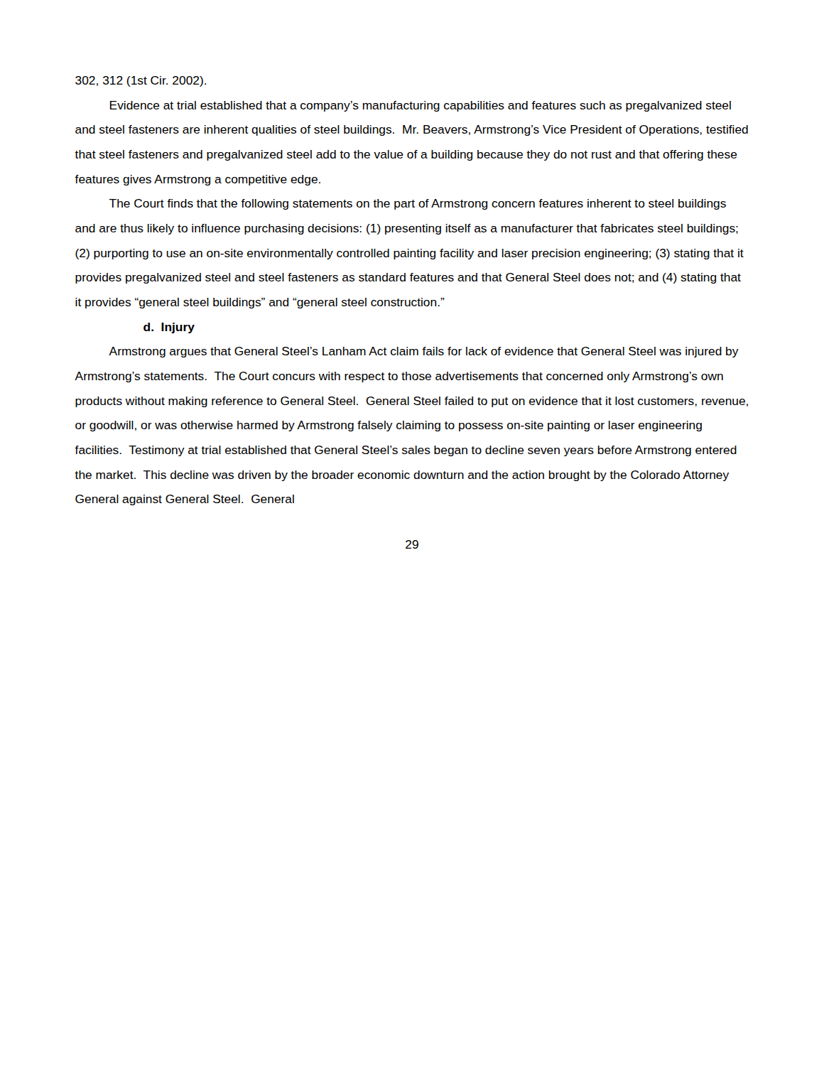302, 312 (1st Cir. 2002).
Evidence at trial established that a company’s manufacturing capabilities and features such as pregalvanized steel and steel fasteners are inherent qualities of steel buildings. Mr. Beavers, Armstrong’s Vice President of Operations, testified that steel fasteners and pregalvanized steel add to the value of a building because they do not rust and that offering these features gives Armstrong a competitive edge.
The Court finds that the following statements on the part of Armstrong concern features inherent to steel buildings and are thus likely to influence purchasing decisions: (1) presenting itself as a manufacturer that fabricates steel buildings; (2) purporting to use an on-site environmentally controlled painting facility and laser precision engineering; (3) stating that it provides pregalvanized steel and steel fasteners as standard features and that General Steel does not; and (4) stating that it provides “general steel buildings” and “general steel construction.”
d. Injury
Armstrong argues that General Steel’s Lanham Act claim fails for lack of evidence that General Steel was injured by Armstrong’s statements. The Court concurs with respect to those advertisements that concerned only Armstrong’s own products without making reference to General Steel. General Steel failed to put on evidence that it lost customers, revenue, or goodwill, or was otherwise harmed by Armstrong falsely claiming to possess on-site painting or laser engineering facilities. Testimony at trial established that General Steel’s sales began to decline seven years before Armstrong entered the market. This decline was driven by the broader economic downturn and the action brought by the Colorado Attorney General against General Steel. General
29